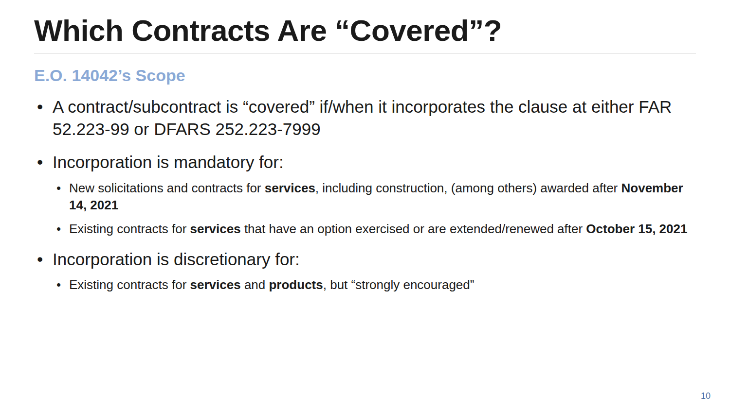Which Contracts Are “Covered”?
E.O. 14042’s Scope
A contract/subcontract is “covered” if/when it incorporates the clause at either FAR 52.223-99 or DFARS 252.223-7999
Incorporation is mandatory for:
New solicitations and contracts for services, including construction, (among others) awarded after November 14, 2021
Existing contracts for services that have an option exercised or are extended/renewed after October 15, 2021
Incorporation is discretionary for:
Existing contracts for services and products, but “strongly encouraged”
10